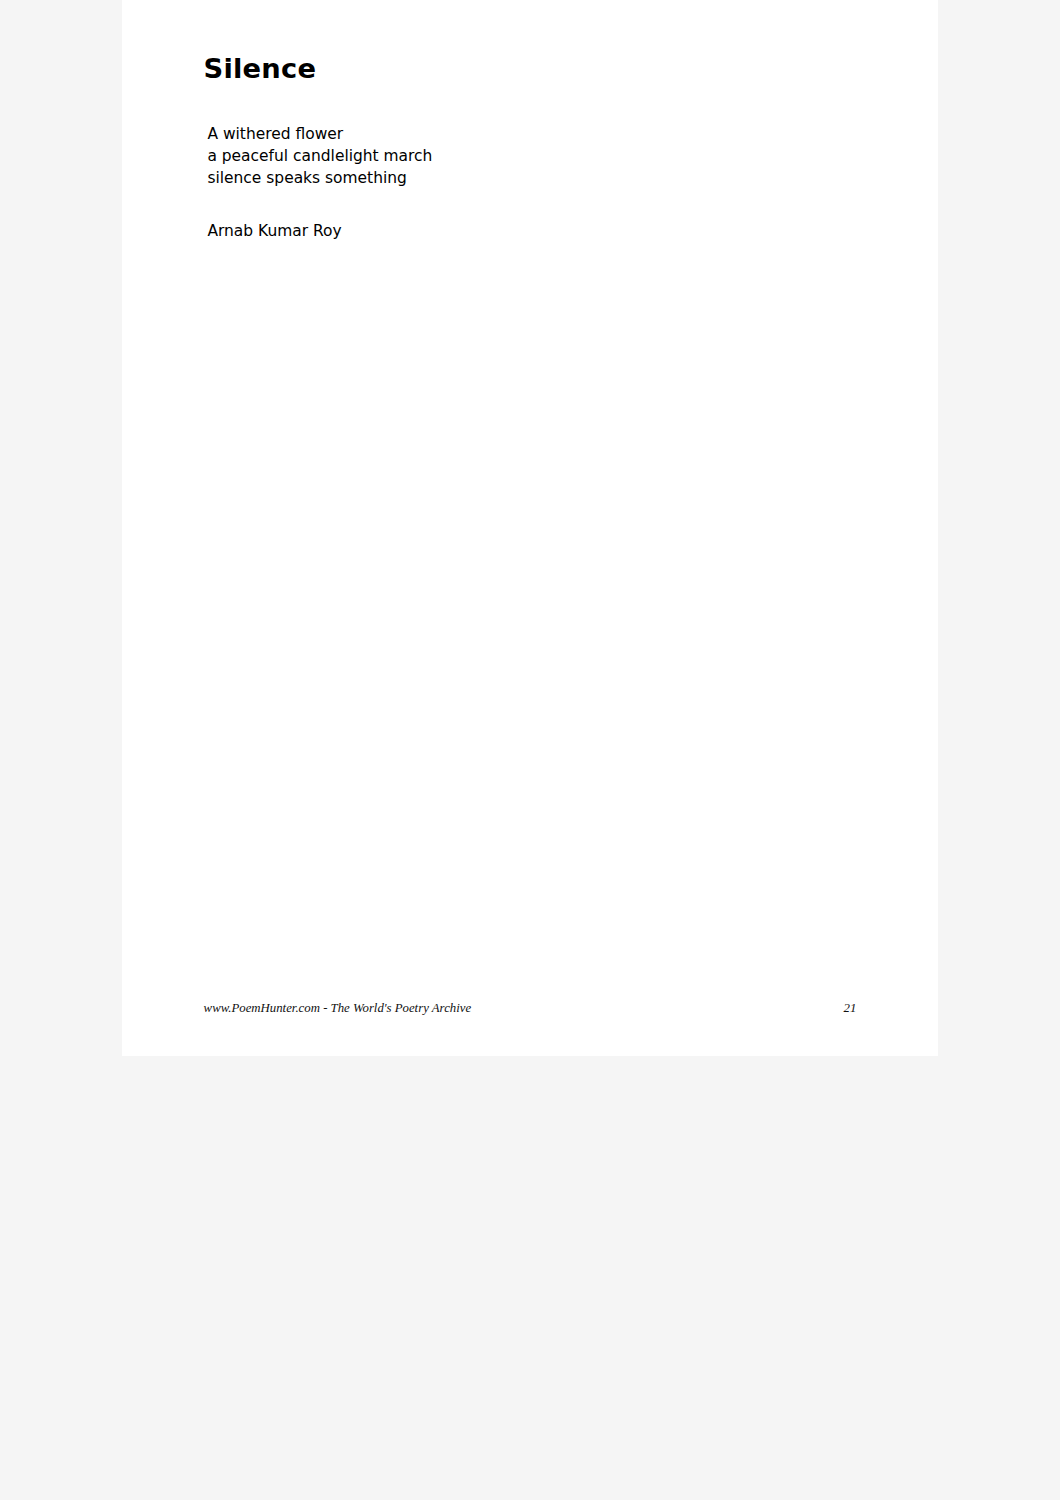Silence
A withered flower
a peaceful candlelight march
silence speaks something
Arnab Kumar Roy
21 www.PoemHunter.com - The World's Poetry Archive